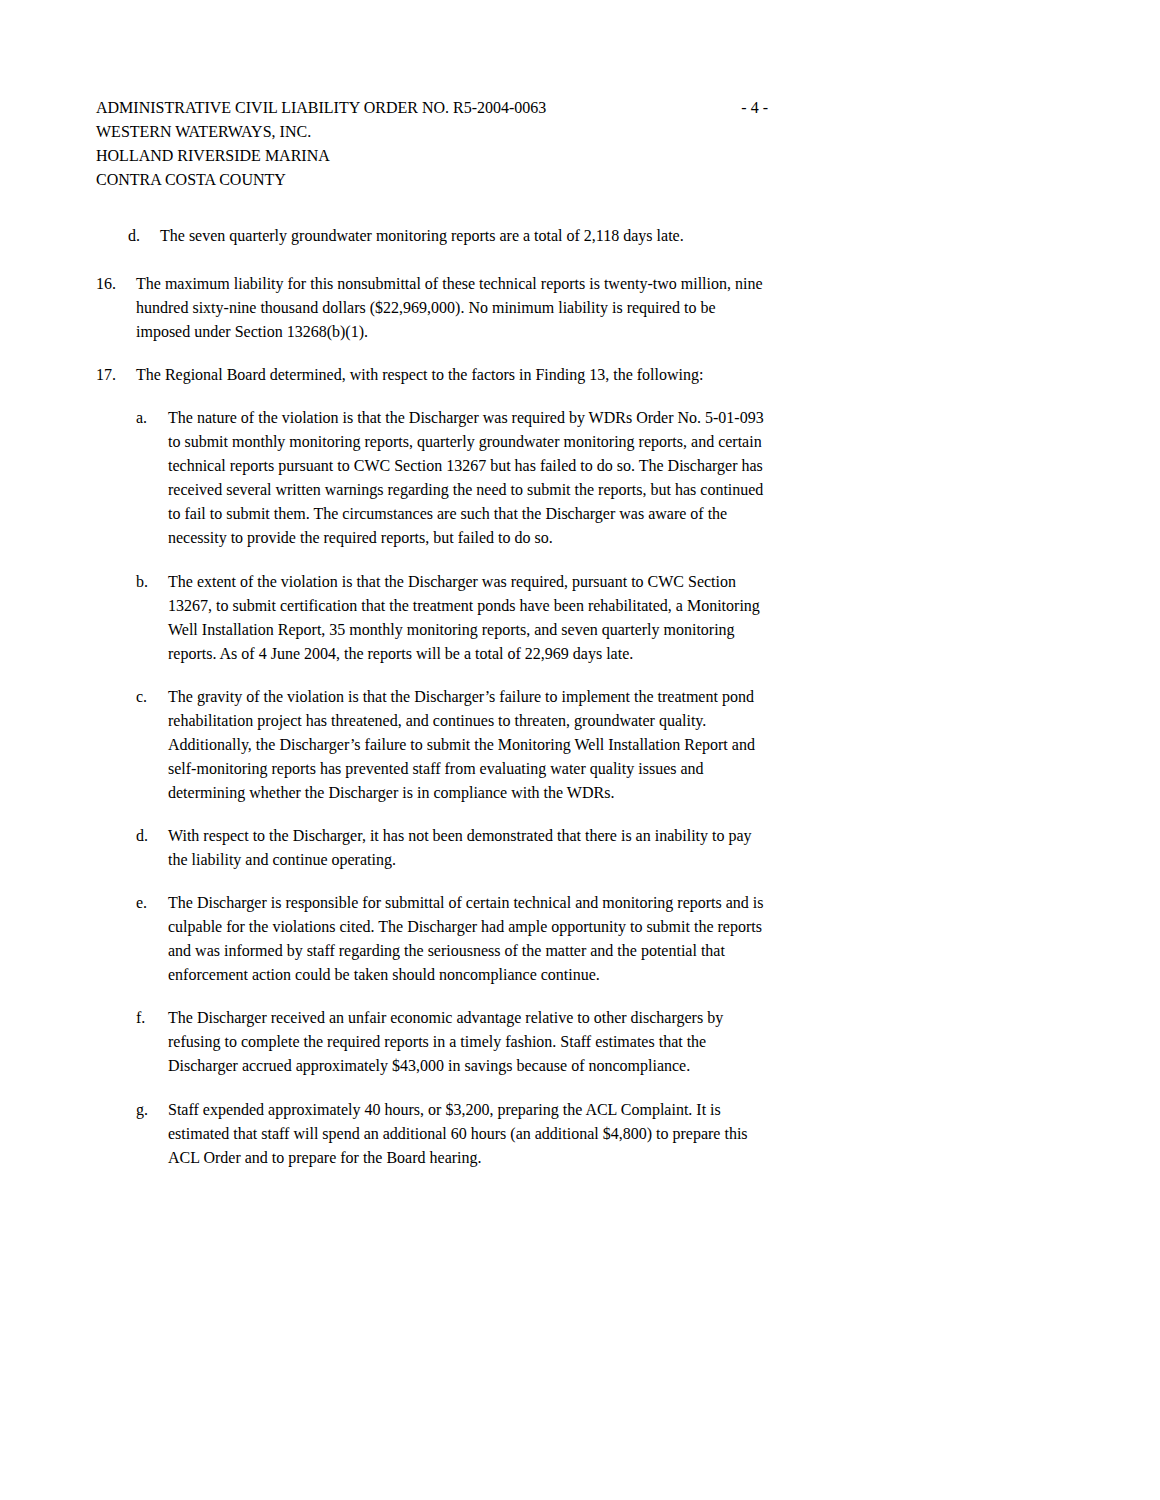Administrative Civil Liability Order No. R5-2004-0063 - 4 -
Western Waterways, Inc.
Holland Riverside Marina
Contra Costa County
The seven quarterly groundwater monitoring reports are a total of 2,118 days late.
The maximum liability for this nonsubmittal of these technical reports is twenty-two million, nine hundred sixty-nine thousand dollars ($22,969,000). No minimum liability is required to be imposed under Section 13268(b)(1).
The Regional Board determined, with respect to the factors in Finding 13, the following:
The nature of the violation is that the Discharger was required by WDRs Order No. 5-01-093 to submit monthly monitoring reports, quarterly groundwater monitoring reports, and certain technical reports pursuant to CWC Section 13267 but has failed to do so. The Discharger has received several written warnings regarding the need to submit the reports, but has continued to fail to submit them. The circumstances are such that the Discharger was aware of the necessity to provide the required reports, but failed to do so.
The extent of the violation is that the Discharger was required, pursuant to CWC Section 13267, to submit certification that the treatment ponds have been rehabilitated, a Monitoring Well Installation Report, 35 monthly monitoring reports, and seven quarterly monitoring reports. As of 4 June 2004, the reports will be a total of 22,969 days late.
The gravity of the violation is that the Discharger’s failure to implement the treatment pond rehabilitation project has threatened, and continues to threaten, groundwater quality. Additionally, the Discharger’s failure to submit the Monitoring Well Installation Report and self-monitoring reports has prevented staff from evaluating water quality issues and determining whether the Discharger is in compliance with the WDRs.
With respect to the Discharger, it has not been demonstrated that there is an inability to pay the liability and continue operating.
The Discharger is responsible for submittal of certain technical and monitoring reports and is culpable for the violations cited. The Discharger had ample opportunity to submit the reports and was informed by staff regarding the seriousness of the matter and the potential that enforcement action could be taken should noncompliance continue.
The Discharger received an unfair economic advantage relative to other dischargers by refusing to complete the required reports in a timely fashion. Staff estimates that the Discharger accrued approximately $43,000 in savings because of noncompliance.
Staff expended approximately 40 hours, or $3,200, preparing the ACL Complaint. It is estimated that staff will spend an additional 60 hours (an additional $4,800) to prepare this ACL Order and to prepare for the Board hearing.